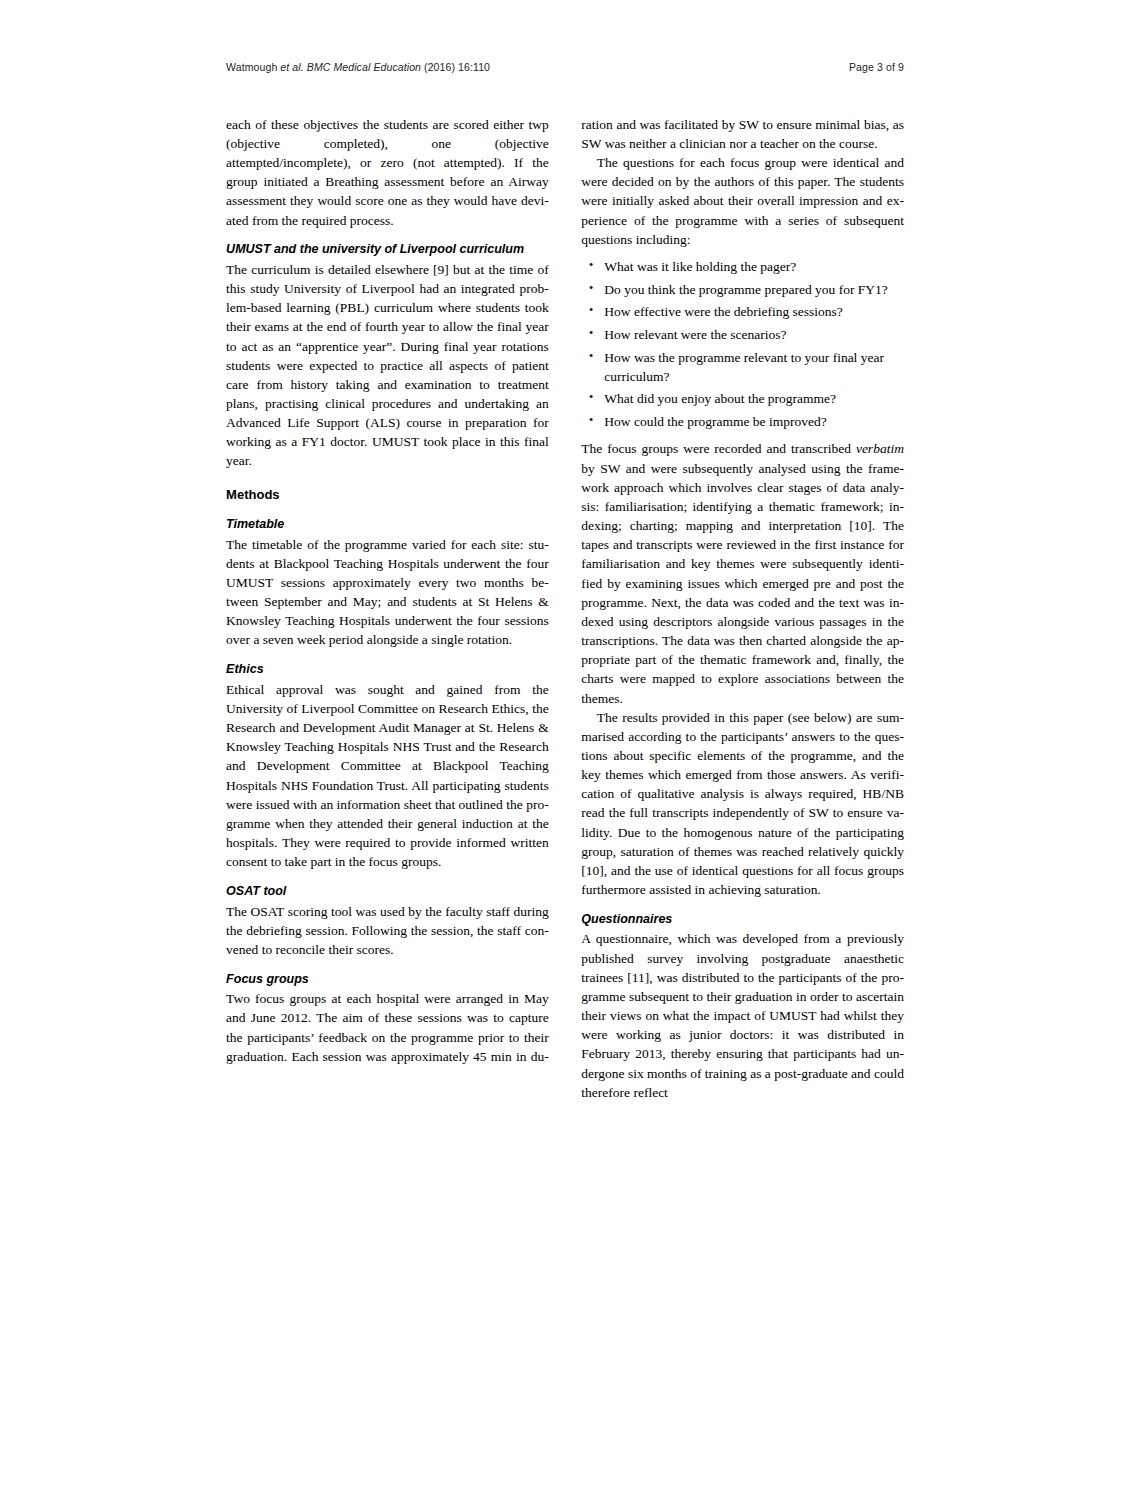Watmough et al. BMC Medical Education (2016) 16:110
Page 3 of 9
each of these objectives the students are scored either twp (objective completed), one (objective attempted/incomplete), or zero (not attempted). If the group initiated a Breathing assessment before an Airway assessment they would score one as they would have deviated from the required process.
UMUST and the university of Liverpool curriculum
The curriculum is detailed elsewhere [9] but at the time of this study University of Liverpool had an integrated problem-based learning (PBL) curriculum where students took their exams at the end of fourth year to allow the final year to act as an “apprentice year”. During final year rotations students were expected to practice all aspects of patient care from history taking and examination to treatment plans, practising clinical procedures and undertaking an Advanced Life Support (ALS) course in preparation for working as a FY1 doctor. UMUST took place in this final year.
Methods
Timetable
The timetable of the programme varied for each site: students at Blackpool Teaching Hospitals underwent the four UMUST sessions approximately every two months between September and May; and students at St Helens & Knowsley Teaching Hospitals underwent the four sessions over a seven week period alongside a single rotation.
Ethics
Ethical approval was sought and gained from the University of Liverpool Committee on Research Ethics, the Research and Development Audit Manager at St. Helens & Knowsley Teaching Hospitals NHS Trust and the Research and Development Committee at Blackpool Teaching Hospitals NHS Foundation Trust. All participating students were issued with an information sheet that outlined the programme when they attended their general induction at the hospitals. They were required to provide informed written consent to take part in the focus groups.
OSAT tool
The OSAT scoring tool was used by the faculty staff during the debriefing session. Following the session, the staff convened to reconcile their scores.
Focus groups
Two focus groups at each hospital were arranged in May and June 2012. The aim of these sessions was to capture the participants’ feedback on the programme prior to their graduation. Each session was approximately 45 min in duration and was facilitated by SW to ensure minimal bias, as SW was neither a clinician nor a teacher on the course.
The questions for each focus group were identical and were decided on by the authors of this paper. The students were initially asked about their overall impression and experience of the programme with a series of subsequent questions including:
What was it like holding the pager?
Do you think the programme prepared you for FY1?
How effective were the debriefing sessions?
How relevant were the scenarios?
How was the programme relevant to your final year curriculum?
What did you enjoy about the programme?
How could the programme be improved?
The focus groups were recorded and transcribed verbatim by SW and were subsequently analysed using the framework approach which involves clear stages of data analysis: familiarisation; identifying a thematic framework; indexing; charting; mapping and interpretation [10]. The tapes and transcripts were reviewed in the first instance for familiarisation and key themes were subsequently identified by examining issues which emerged pre and post the programme. Next, the data was coded and the text was indexed using descriptors alongside various passages in the transcriptions. The data was then charted alongside the appropriate part of the thematic framework and, finally, the charts were mapped to explore associations between the themes.
The results provided in this paper (see below) are summarised according to the participants’ answers to the questions about specific elements of the programme, and the key themes which emerged from those answers. As verification of qualitative analysis is always required, HB/NB read the full transcripts independently of SW to ensure validity. Due to the homogenous nature of the participating group, saturation of themes was reached relatively quickly [10], and the use of identical questions for all focus groups furthermore assisted in achieving saturation.
Questionnaires
A questionnaire, which was developed from a previously published survey involving postgraduate anaesthetic trainees [11], was distributed to the participants of the programme subsequent to their graduation in order to ascertain their views on what the impact of UMUST had whilst they were working as junior doctors: it was distributed in February 2013, thereby ensuring that participants had undergone six months of training as a post-graduate and could therefore reflect